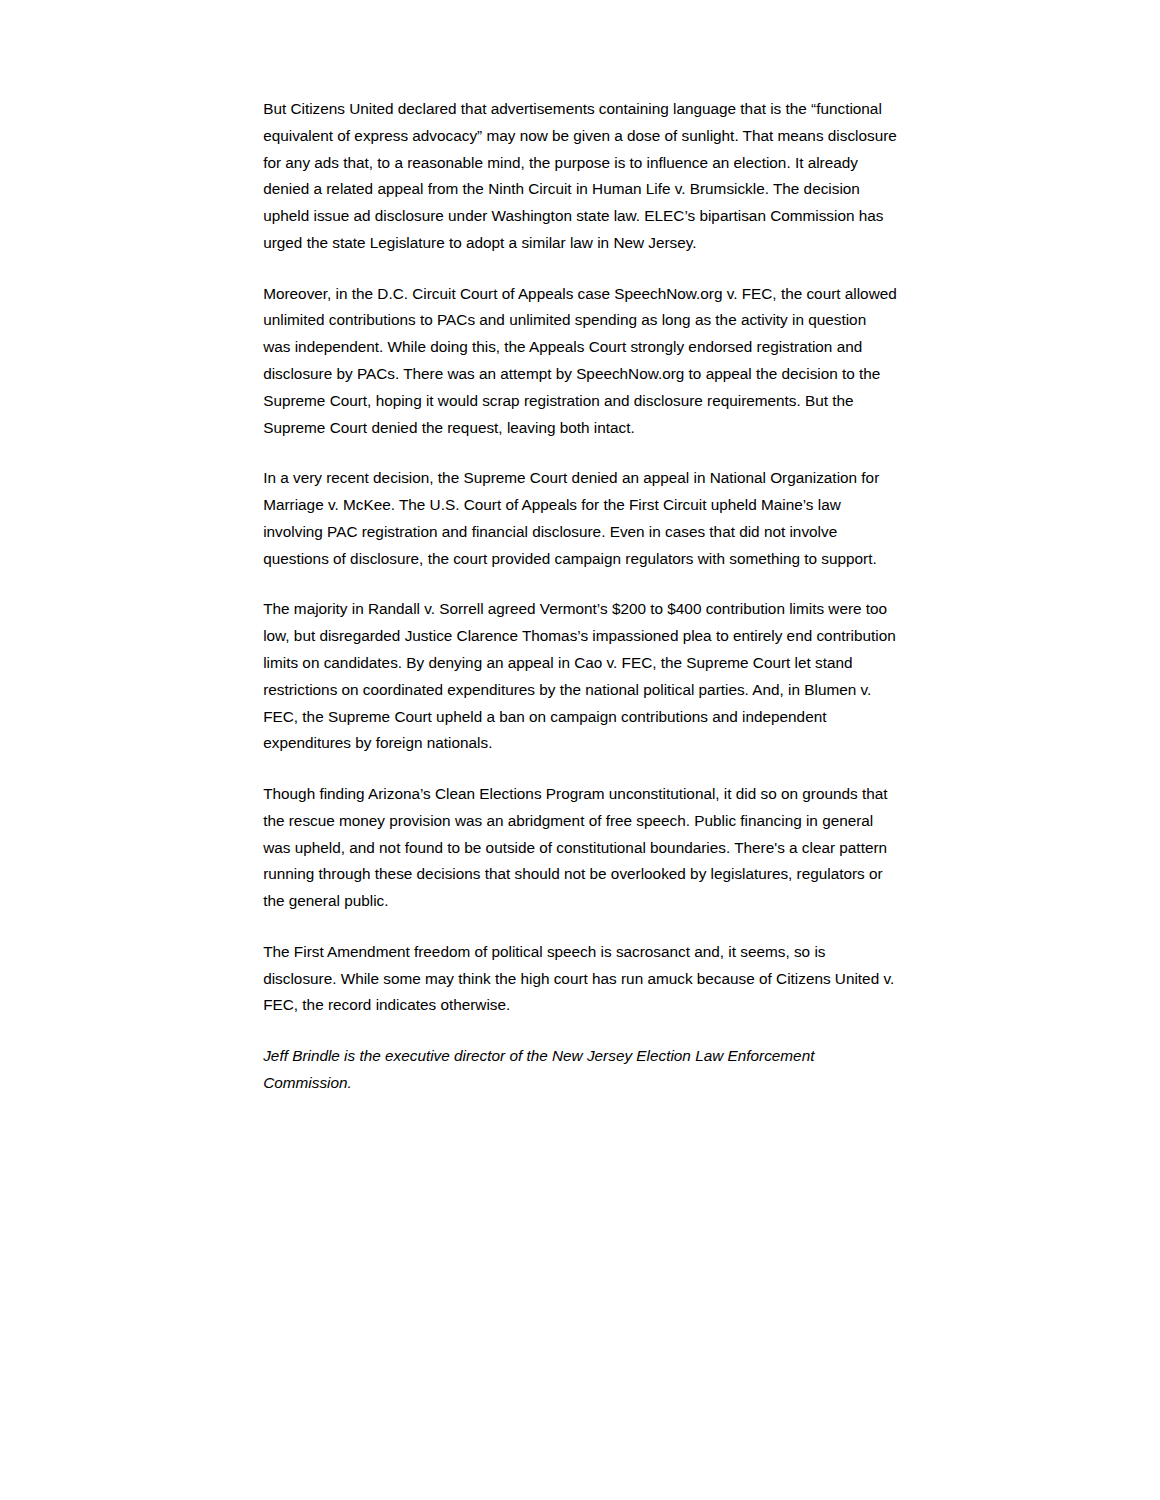But Citizens United declared that advertisements containing language that is the “functional equivalent of express advocacy” may now be given a dose of sunlight. That means disclosure for any ads that, to a reasonable mind, the purpose is to influence an election. It already denied a related appeal from the Ninth Circuit in Human Life v. Brumsickle. The decision upheld issue ad disclosure under Washington state law. ELEC’s bipartisan Commission has urged the state Legislature to adopt a similar law in New Jersey.
Moreover, in the D.C. Circuit Court of Appeals case SpeechNow.org v. FEC, the court allowed unlimited contributions to PACs and unlimited spending as long as the activity in question was independent. While doing this, the Appeals Court strongly endorsed registration and disclosure by PACs. There was an attempt by SpeechNow.org to appeal the decision to the Supreme Court, hoping it would scrap registration and disclosure requirements. But the Supreme Court denied the request, leaving both intact.
In a very recent decision, the Supreme Court denied an appeal in National Organization for Marriage v. McKee. The U.S. Court of Appeals for the First Circuit upheld Maine’s law involving PAC registration and financial disclosure. Even in cases that did not involve questions of disclosure, the court provided campaign regulators with something to support.
The majority in Randall v. Sorrell agreed Vermont’s $200 to $400 contribution limits were too low, but disregarded Justice Clarence Thomas’s impassioned plea to entirely end contribution limits on candidates. By denying an appeal in Cao v. FEC, the Supreme Court let stand restrictions on coordinated expenditures by the national political parties. And, in Blumen v. FEC, the Supreme Court upheld a ban on campaign contributions and independent expenditures by foreign nationals.
Though finding Arizona’s Clean Elections Program unconstitutional, it did so on grounds that the rescue money provision was an abridgment of free speech. Public financing in general was upheld, and not found to be outside of constitutional boundaries. There's a clear pattern running through these decisions that should not be overlooked by legislatures, regulators or the general public.
The First Amendment freedom of political speech is sacrosanct and, it seems, so is disclosure. While some may think the high court has run amuck because of Citizens United v. FEC, the record indicates otherwise.
Jeff Brindle is the executive director of the New Jersey Election Law Enforcement Commission.